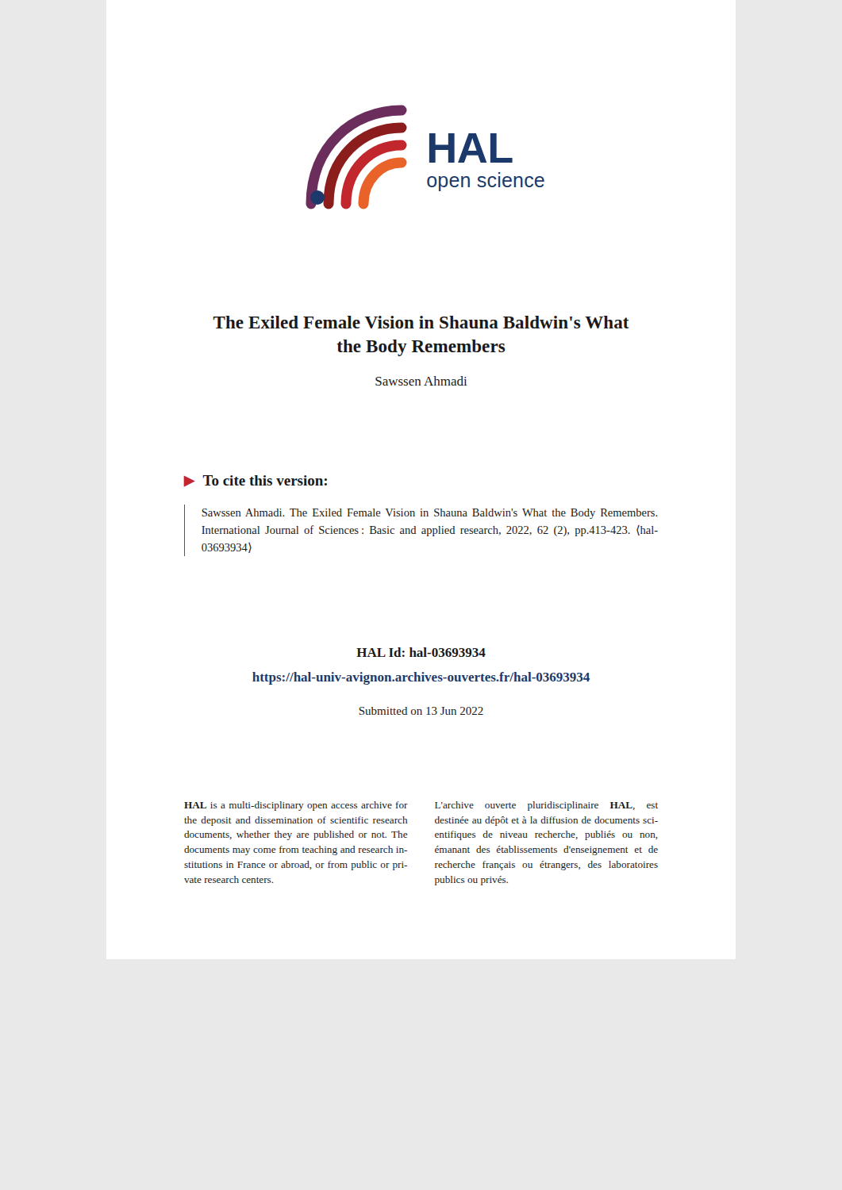HAL open science
The Exiled Female Vision in Shauna Baldwin's What
the Body Remembers
Sawssen Ahmadi
▶To cite this version:
Sawssen Ahmadi. The Exiled Female Vision in Shauna Baldwin's What the Body Remembers. International Journal of Sciences : Basic and applied research, 2022, 62 (2), pp.413-423. ⟨hal-03693934⟩
HAL Id: hal-03693934
https://hal-univ-avignon.archives-ouvertes.fr/hal-03693934
Submitted on 13 Jun 2022
HAL is a multi-disciplinary open access archive for the deposit and dissemination of scientific research documents, whether they are published or not. The documents may come from teaching and research institutions in France or abroad, or from public or private research centers.
L'archive ouverte pluridisciplinaire HAL, est destinée au dépôt et à la diffusion de documents scientifiques de niveau recherche, publiés ou non, émanant des établissements d'enseignement et de recherche français ou étrangers, des laboratoires publics ou privés.